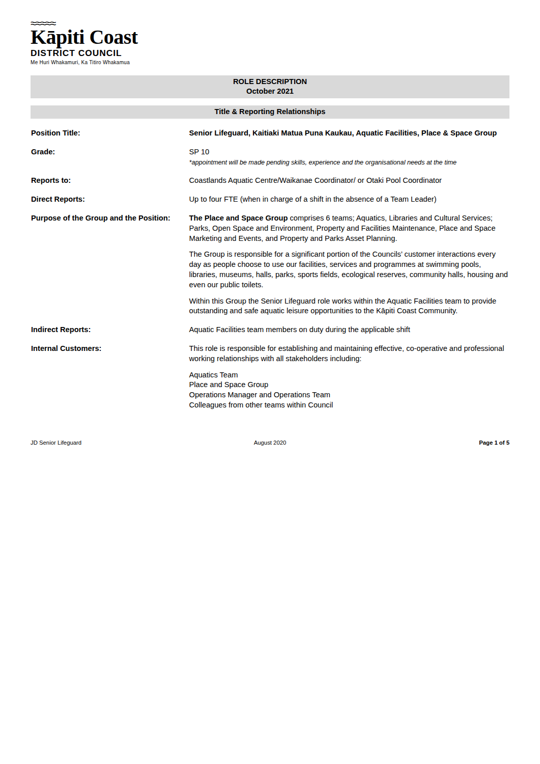≈≈≈≈≈
Kāpiti Coast
DISTRICT COUNCIL
Me Huri Whakamuri, Ka Titiro Whakamua
ROLE DESCRIPTION
October 2021
Title & Reporting Relationships
| Position Title: | Senior Lifeguard, Kaitiaki Matua Puna Kaukau, Aquatic Facilities, Place & Space Group |
| Grade: | SP 10 *appointment will be made pending skills, experience and the organisational needs at the time |
| Reports to: | Coastlands Aquatic Centre/Waikanae Coordinator/ or Otaki Pool Coordinator |
| Direct Reports: | Up to four FTE (when in charge of a shift in the absence of a Team Leader) |
| Purpose of the Group and the Position: | The Place and Space Group comprises 6 teams; Aquatics, Libraries and Cultural Services; Parks, Open Space and Environment, Property and Facilities Maintenance, Place and Space Marketing and Events, and Property and Parks Asset Planning. The Group is responsible for a significant portion of the Councils’ customer interactions every day as people choose to use our facilities, services and programmes at swimming pools, libraries, museums, halls, parks, sports fields, ecological reserves, community halls, housing and even our public toilets. Within this Group the Senior Lifeguard role works within the Aquatic Facilities team to provide outstanding and safe aquatic leisure opportunities to the Kāpiti Coast Community. |
| Indirect Reports: | Aquatic Facilities team members on duty during the applicable shift |
| Internal Customers: | This role is responsible for establishing and maintaining effective, co-operative and professional working relationships with all stakeholders including: Aquatics Team Place and Space Group Operations Manager and Operations Team Colleagues from other teams within Council |
JD Senior Lifeguard
August 2020
Page 1 of 5